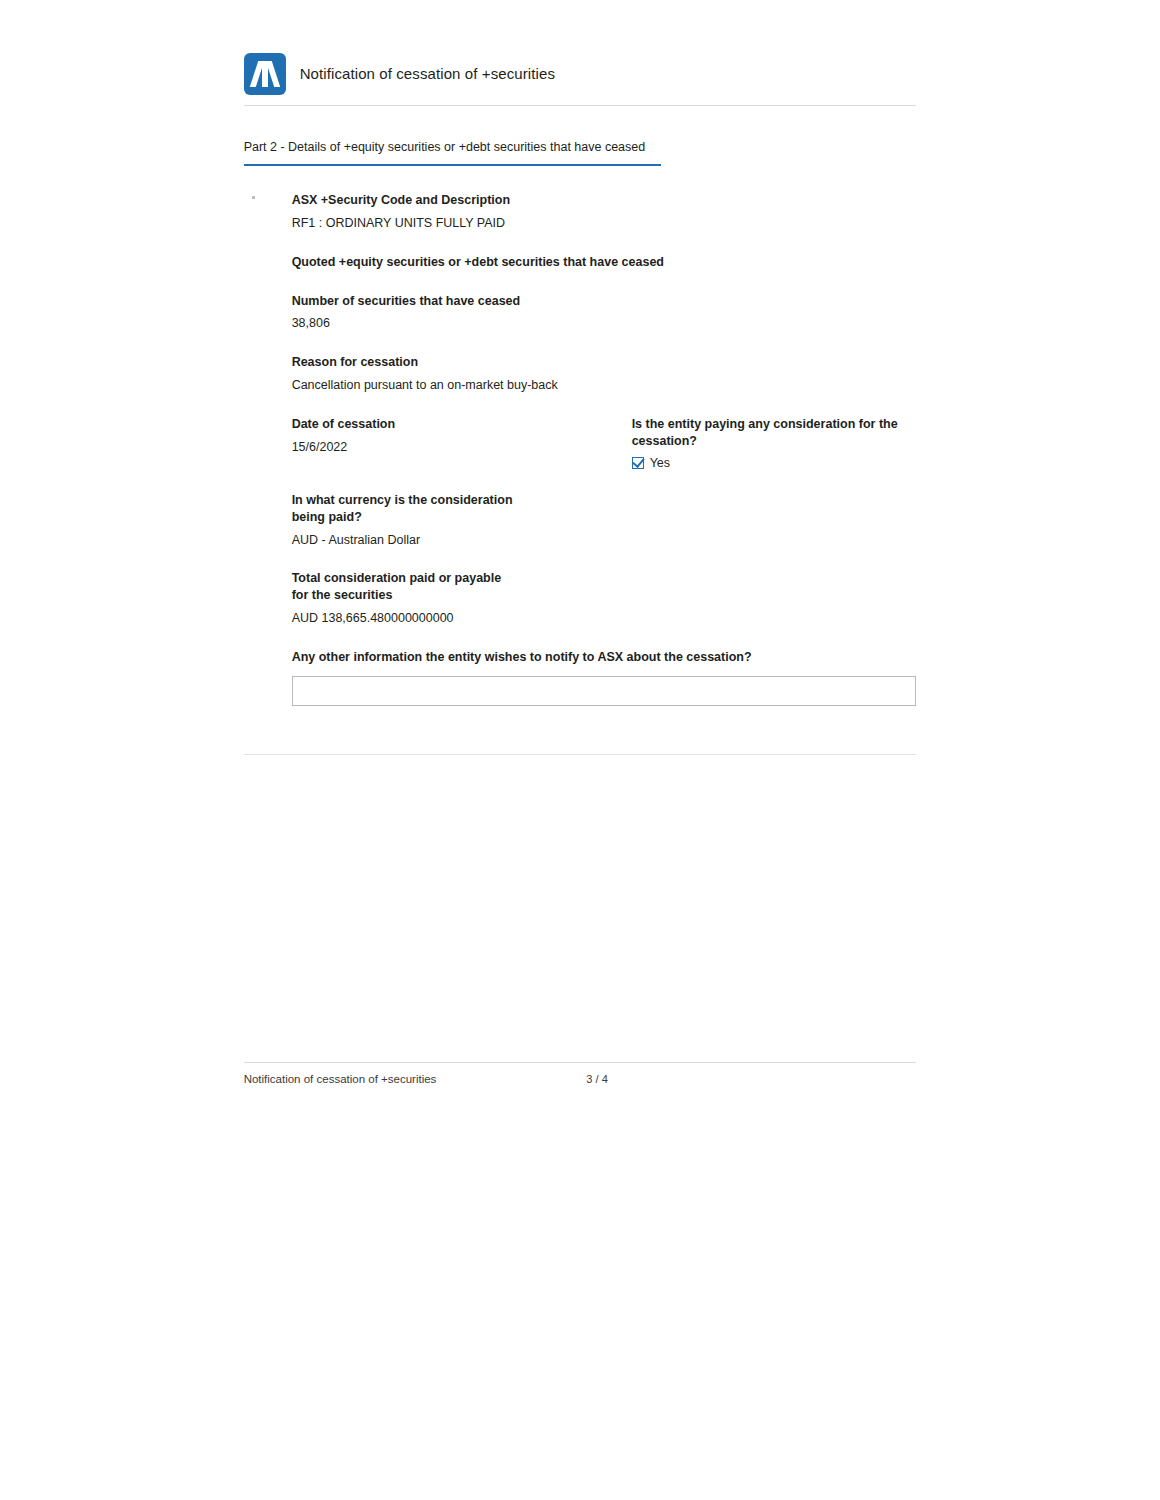Notification of cessation of +securities
Part 2 - Details of +equity securities or +debt securities that have ceased
ASX +Security Code and Description
RF1 : ORDINARY UNITS FULLY PAID
Quoted +equity securities or +debt securities that have ceased
Number of securities that have ceased
38,806
Reason for cessation
Cancellation pursuant to an on-market buy-back
Date of cessation
15/6/2022
Is the entity paying any consideration for the cessation?
Yes
In what currency is the consideration
being paid?
AUD - Australian Dollar
Total consideration paid or payable
for the securities
AUD 138,665.480000000000
Any other information the entity wishes to notify to ASX about the cessation?
Notification of cessation of +securities
3 / 4